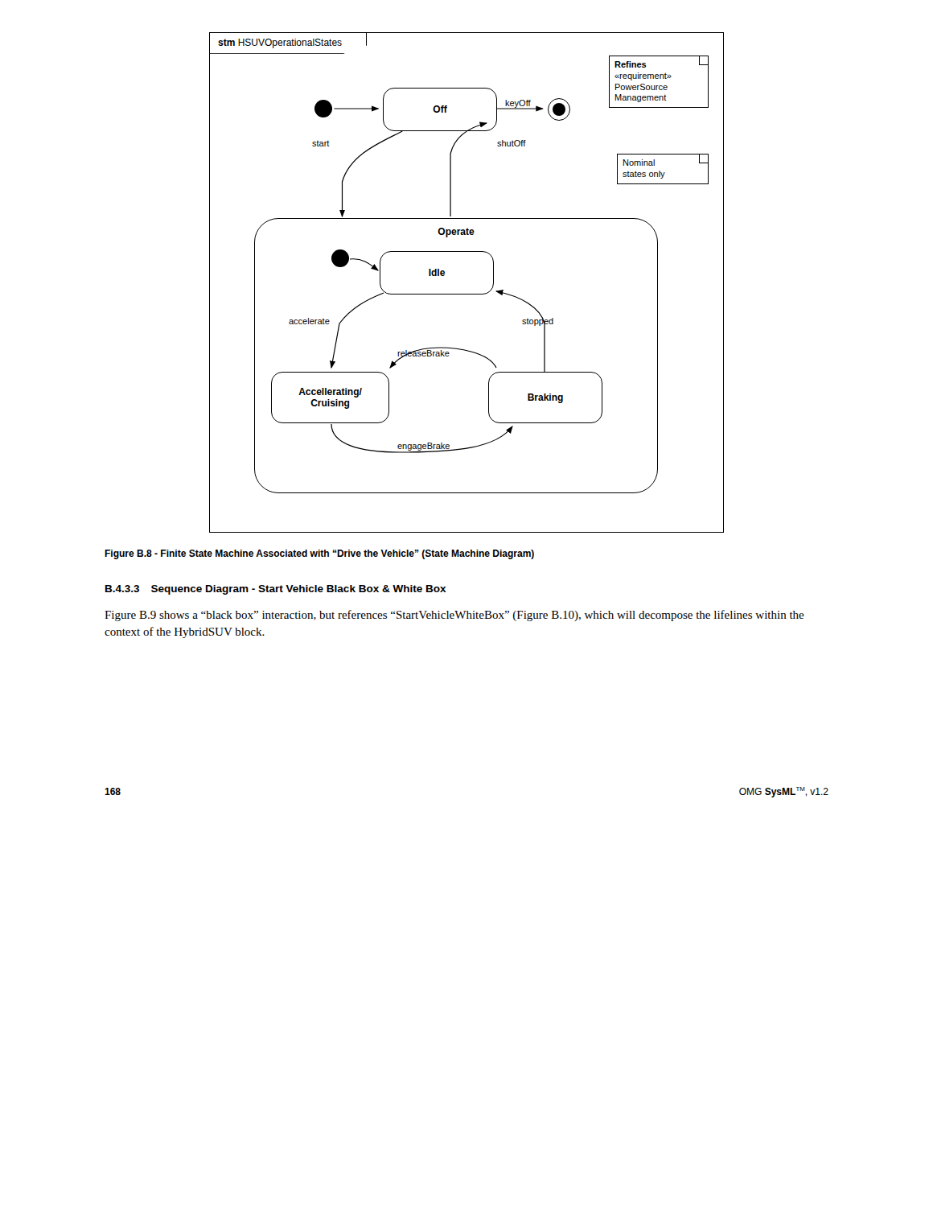stm HSUVOperationalStates
Refines
«requirement»
PowerSource
Management
Nominal
states only
Off
keyOff
start
shutOff
Operate
Idle
Accellerating/
Cruising
Braking
accelerate
stopped
releaseBrake
engageBrake
Figure B.8 - Finite State Machine Associated with “Drive the Vehicle” (State Machine Diagram)
B.4.3.3 Sequence Diagram - Start Vehicle Black Box & White Box
Figure B.9 shows a “black box” interaction, but references “StartVehicleWhiteBox” (Figure B.10), which will decompose the lifelines within the context of the HybridSUV block.
168 OMG SysMLTM, v1.2